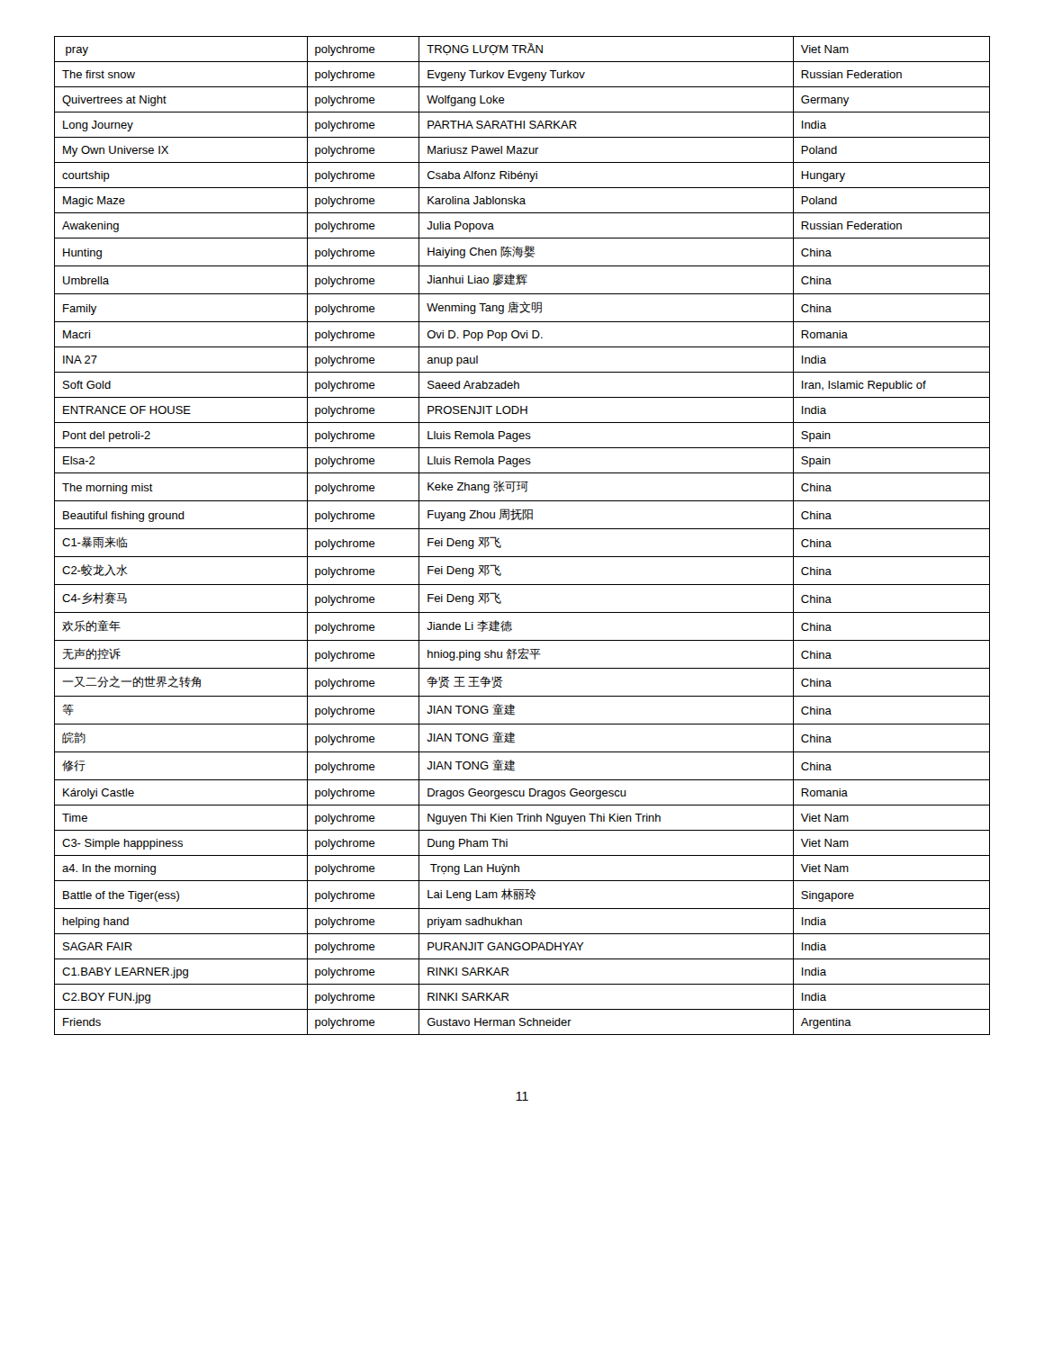| pray | polychrome | TRỌNG LƯỢM TRẦN | Viet Nam |
| The first snow | polychrome | Evgeny Turkov Evgeny Turkov | Russian Federation |
| Quivertrees at Night | polychrome | Wolfgang Loke | Germany |
| Long Journey | polychrome | PARTHA SARATHI SARKAR | India |
| My Own Universe IX | polychrome | Mariusz Pawel Mazur | Poland |
| courtship | polychrome | Csaba Alfonz Ribényi | Hungary |
| Magic Maze | polychrome | Karolina Jablonska | Poland |
| Awakening | polychrome | Julia Popova | Russian Federation |
| Hunting | polychrome | Haiying Chen 陈海婴 | China |
| Umbrella | polychrome | Jianhui Liao 廖建辉 | China |
| Family | polychrome | Wenming Tang 唐文明 | China |
| Macri | polychrome | Ovi D. Pop Pop Ovi D. | Romania |
| INA 27 | polychrome | anup paul | India |
| Soft Gold | polychrome | Saeed Arabzadeh | Iran, Islamic Republic of |
| ENTRANCE OF HOUSE | polychrome | PROSENJIT LODH | India |
| Pont del petroli-2 | polychrome | Lluis Remola Pages | Spain |
| Elsa-2 | polychrome | Lluis Remola Pages | Spain |
| The morning mist | polychrome | Keke Zhang 张可珂 | China |
| Beautiful fishing ground | polychrome | Fuyang Zhou 周抚阳 | China |
| C1-暴雨来临 | polychrome | Fei Deng 邓飞 | China |
| C2-蛟龙入水 | polychrome | Fei Deng 邓飞 | China |
| C4-乡村赛马 | polychrome | Fei Deng 邓飞 | China |
| 欢乐的童年 | polychrome | Jiande Li 李建德 | China |
| 无声的控诉 | polychrome | hniog.ping shu 舒宏平 | China |
| 一又二分之一的世界之转角 | polychrome | 争贤 王 王争贤 | China |
| 等 | polychrome | JIAN TONG 童建 | China |
| 皖韵 | polychrome | JIAN TONG 童建 | China |
| 修行 | polychrome | JIAN TONG 童建 | China |
| Károlyi Castle | polychrome | Dragos Georgescu Dragos Georgescu | Romania |
| Time | polychrome | Nguyen Thi Kien Trinh Nguyen Thi Kien Trinh | Viet Nam |
| C3- Simple happpiness | polychrome | Dung Pham Thi | Viet Nam |
| a4. In the morning | polychrome | Trọng Lan Huỳnh | Viet Nam |
| Battle of the Tiger(ess) | polychrome | Lai Leng Lam 林丽玲 | Singapore |
| helping hand | polychrome | priyam sadhukhan | India |
| SAGAR FAIR | polychrome | PURANJIT GANGOPADHYAY | India |
| C1.BABY LEARNER.jpg | polychrome | RINKI SARKAR | India |
| C2.BOY FUN.jpg | polychrome | RINKI SARKAR | India |
| Friends | polychrome | Gustavo Herman Schneider | Argentina |
11